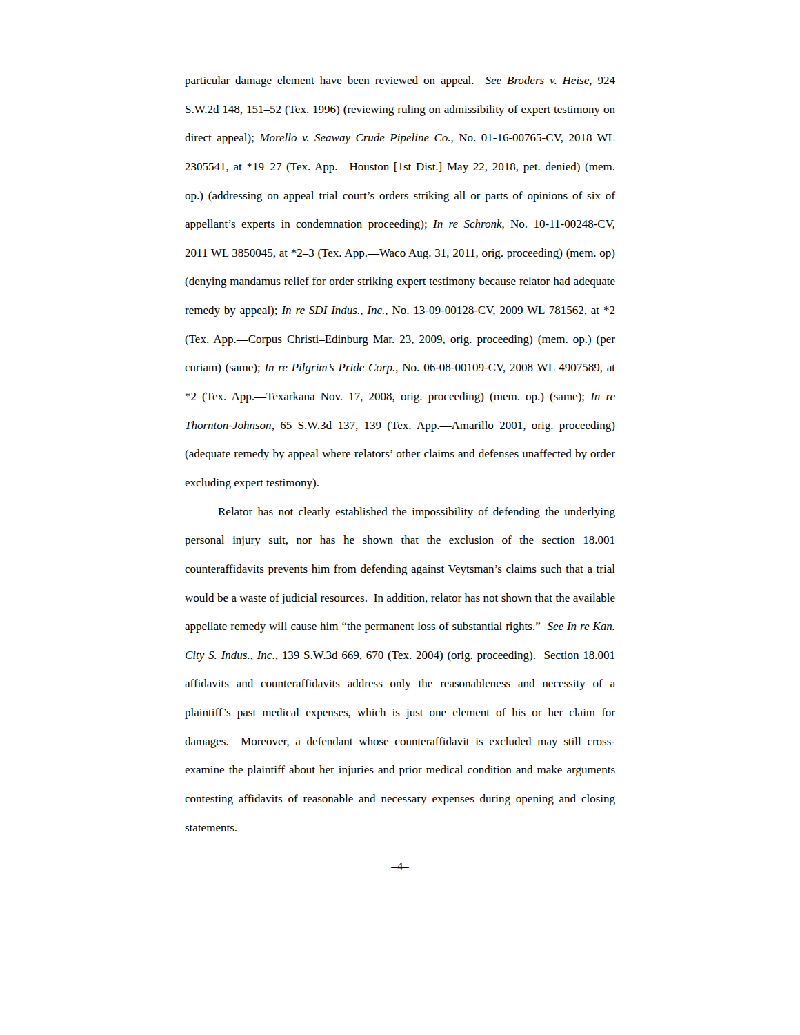particular damage element have been reviewed on appeal. See Broders v. Heise, 924 S.W.2d 148, 151–52 (Tex. 1996) (reviewing ruling on admissibility of expert testimony on direct appeal); Morello v. Seaway Crude Pipeline Co., No. 01-16-00765-CV, 2018 WL 2305541, at *19–27 (Tex. App.—Houston [1st Dist.] May 22, 2018, pet. denied) (mem. op.) (addressing on appeal trial court’s orders striking all or parts of opinions of six of appellant’s experts in condemnation proceeding); In re Schronk, No. 10-11-00248-CV, 2011 WL 3850045, at *2–3 (Tex. App.—Waco Aug. 31, 2011, orig. proceeding) (mem. op) (denying mandamus relief for order striking expert testimony because relator had adequate remedy by appeal); In re SDI Indus., Inc., No. 13-09-00128-CV, 2009 WL 781562, at *2 (Tex. App.—Corpus Christi–Edinburg Mar. 23, 2009, orig. proceeding) (mem. op.) (per curiam) (same); In re Pilgrim’s Pride Corp., No. 06-08-00109-CV, 2008 WL 4907589, at *2 (Tex. App.—Texarkana Nov. 17, 2008, orig. proceeding) (mem. op.) (same); In re Thornton-Johnson, 65 S.W.3d 137, 139 (Tex. App.—Amarillo 2001, orig. proceeding) (adequate remedy by appeal where relators’ other claims and defenses unaffected by order excluding expert testimony).
Relator has not clearly established the impossibility of defending the underlying personal injury suit, nor has he shown that the exclusion of the section 18.001 counteraffidavits prevents him from defending against Veytsman’s claims such that a trial would be a waste of judicial resources. In addition, relator has not shown that the available appellate remedy will cause him “the permanent loss of substantial rights.” See In re Kan. City S. Indus., Inc., 139 S.W.3d 669, 670 (Tex. 2004) (orig. proceeding). Section 18.001 affidavits and counteraffidavits address only the reasonableness and necessity of a plaintiff’s past medical expenses, which is just one element of his or her claim for damages. Moreover, a defendant whose counteraffidavit is excluded may still cross-examine the plaintiff about her injuries and prior medical condition and make arguments contesting affidavits of reasonable and necessary expenses during opening and closing statements.
–4–